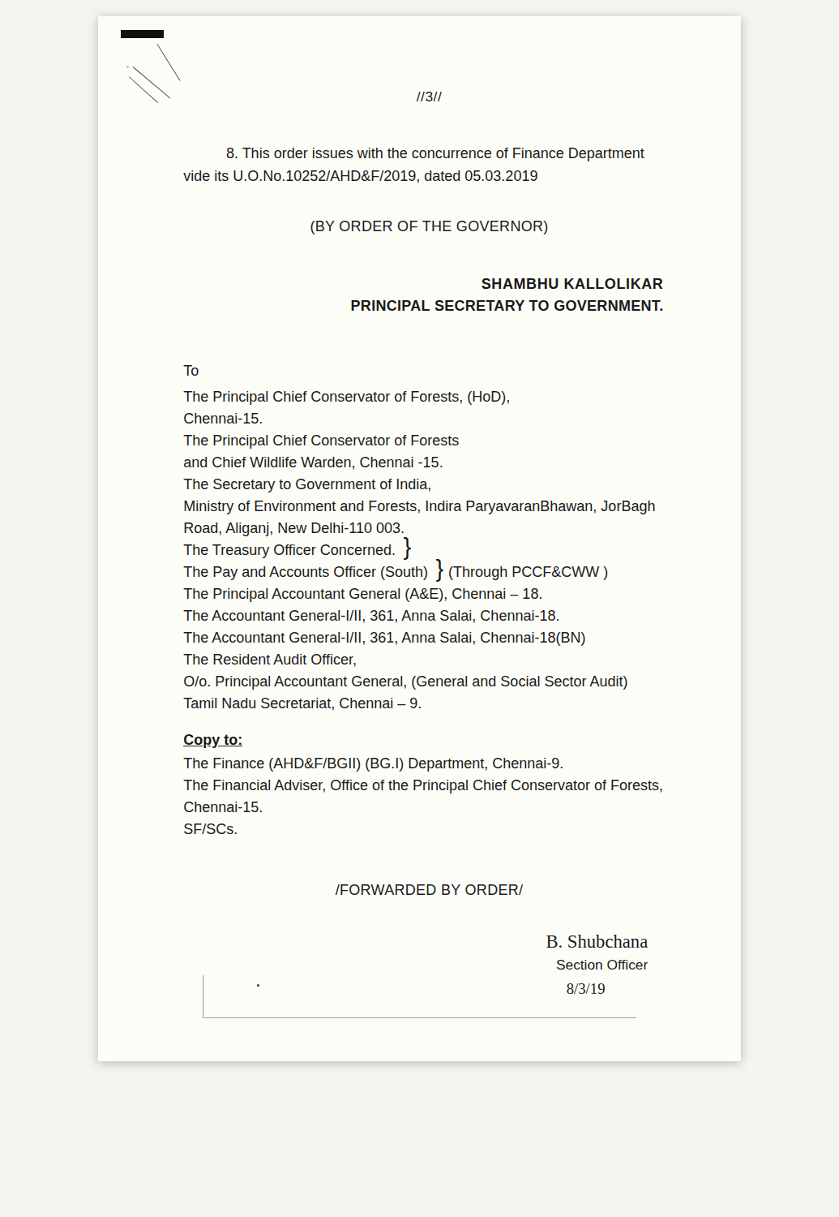//3//
8. This order issues with the concurrence of Finance Department vide its U.O.No.10252/AHD&F/2019, dated 05.03.2019
(BY ORDER OF THE GOVERNOR)
SHAMBHU KALLOLIKAR
PRINCIPAL SECRETARY TO GOVERNMENT.
To
The Principal Chief Conservator of Forests, (HoD),
Chennai-15.
The Principal Chief Conservator of Forests
and Chief Wildlife Warden, Chennai -15.
The Secretary to Government of India,
Ministry of Environment and Forests, Indira ParyavaranBhawan, JorBagh Road, Aliganj, New Delhi-110 003.
The Treasury Officer Concerned.}
The Pay and Accounts Officer (South)}(Through PCCF&CWW )
The Principal Accountant General (A&E), Chennai – 18.
The Accountant General-I/II, 361, Anna Salai, Chennai-18.
The Accountant General-I/II, 361, Anna Salai, Chennai-18(BN)
The Resident Audit Officer,
O/o. Principal Accountant General, (General and Social Sector Audit)
Tamil Nadu Secretariat, Chennai – 9.
Copy to:
The Finance (AHD&F/BGII) (BG.I) Department, Chennai-9.
The Financial Adviser, Office of the Principal Chief Conservator of Forests, Chennai-15.
SF/SCs.
/FORWARDED BY ORDER/
B. Shubchana Section Officer 8/3/19